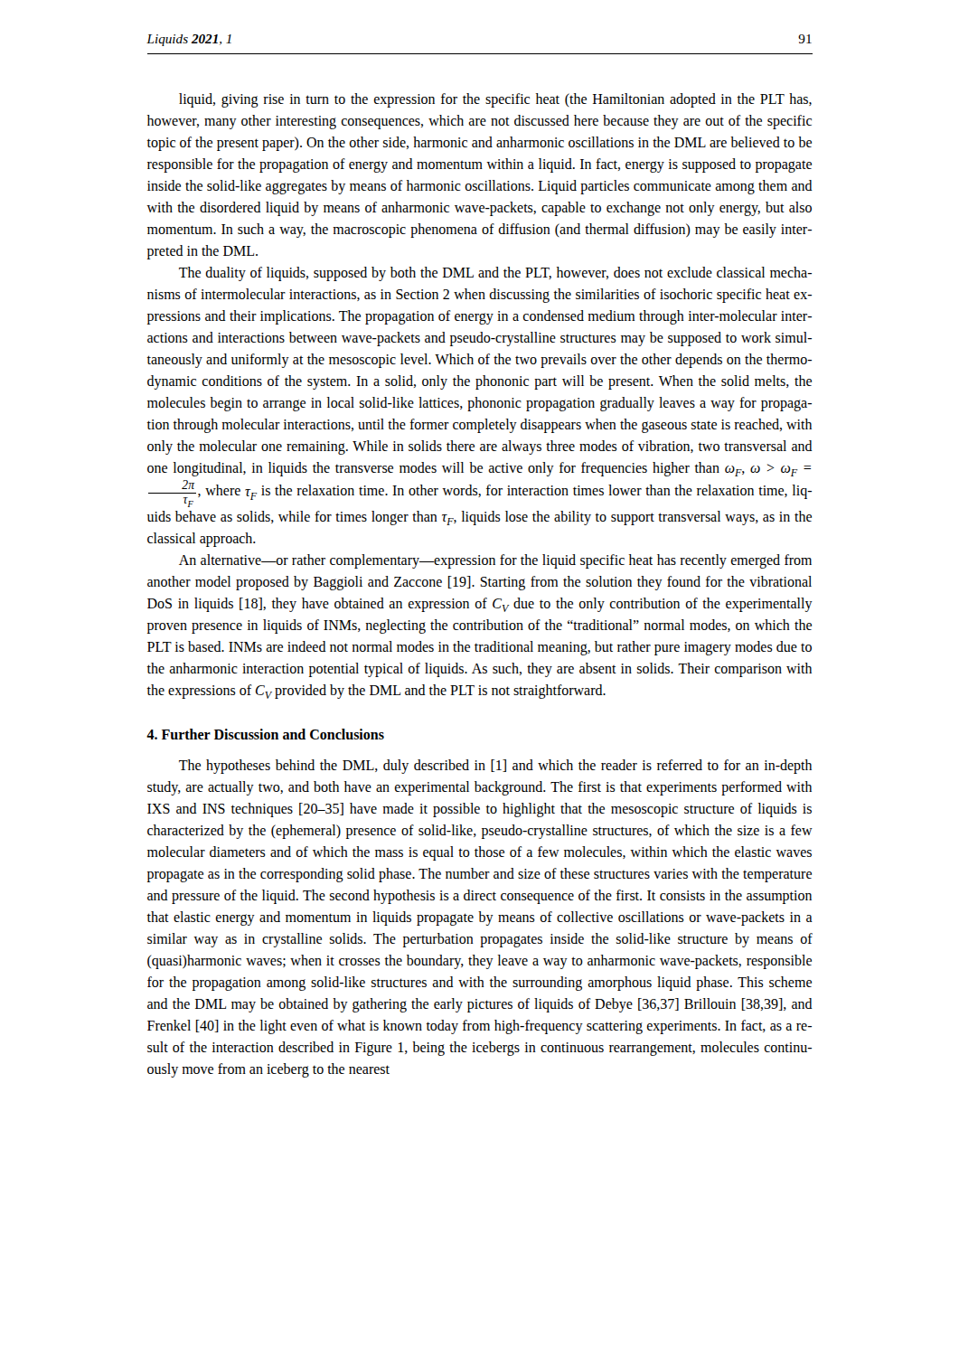Liquids 2021, 1 91
liquid, giving rise in turn to the expression for the specific heat (the Hamiltonian adopted in the PLT has, however, many other interesting consequences, which are not discussed here because they are out of the specific topic of the present paper). On the other side, harmonic and anharmonic oscillations in the DML are believed to be responsible for the propagation of energy and momentum within a liquid. In fact, energy is supposed to propagate inside the solid-like aggregates by means of harmonic oscillations. Liquid particles communicate among them and with the disordered liquid by means of anharmonic wave-packets, capable to exchange not only energy, but also momentum. In such a way, the macroscopic phenomena of diffusion (and thermal diffusion) may be easily interpreted in the DML.
The duality of liquids, supposed by both the DML and the PLT, however, does not exclude classical mechanisms of intermolecular interactions, as in Section 2 when discussing the similarities of isochoric specific heat expressions and their implications. The propagation of energy in a condensed medium through inter-molecular interactions and interactions between wave-packets and pseudo-crystalline structures may be supposed to work simultaneously and uniformly at the mesoscopic level. Which of the two prevails over the other depends on the thermodynamic conditions of the system. In a solid, only the phononic part will be present. When the solid melts, the molecules begin to arrange in local solid-like lattices, phononic propagation gradually leaves a way for propagation through molecular interactions, until the former completely disappears when the gaseous state is reached, with only the molecular one remaining. While in solids there are always three modes of vibration, two transversal and one longitudinal, in liquids the transverse modes will be active only for frequencies higher than ωF, ω > ωF = 2π τF, where τF is the relaxation time. In other words, for interaction times lower than the relaxation time, liquids behave as solids, while for times longer than τF, liquids lose the ability to support transversal ways, as in the classical approach.
An alternative—or rather complementary—expression for the liquid specific heat has recently emerged from another model proposed by Baggioli and Zaccone [19]. Starting from the solution they found for the vibrational DoS in liquids [18], they have obtained an expression of CV due to the only contribution of the experimentally proven presence in liquids of INMs, neglecting the contribution of the “traditional” normal modes, on which the PLT is based. INMs are indeed not normal modes in the traditional meaning, but rather pure imagery modes due to the anharmonic interaction potential typical of liquids. As such, they are absent in solids. Their comparison with the expressions of CV provided by the DML and the PLT is not straightforward.
4. Further Discussion and Conclusions
The hypotheses behind the DML, duly described in [1] and which the reader is referred to for an in-depth study, are actually two, and both have an experimental background. The first is that experiments performed with IXS and INS techniques [20–35] have made it possible to highlight that the mesoscopic structure of liquids is characterized by the (ephemeral) presence of solid-like, pseudo-crystalline structures, of which the size is a few molecular diameters and of which the mass is equal to those of a few molecules, within which the elastic waves propagate as in the corresponding solid phase. The number and size of these structures varies with the temperature and pressure of the liquid. The second hypothesis is a direct consequence of the first. It consists in the assumption that elastic energy and momentum in liquids propagate by means of collective oscillations or wave-packets in a similar way as in crystalline solids. The perturbation propagates inside the solid-like structure by means of (quasi)harmonic waves; when it crosses the boundary, they leave a way to anharmonic wave-packets, responsible for the propagation among solid-like structures and with the surrounding amorphous liquid phase. This scheme and the DML may be obtained by gathering the early pictures of liquids of Debye [36,37] Brillouin [38,39], and Frenkel [40] in the light even of what is known today from high-frequency scattering experiments. In fact, as a result of the interaction described in Figure 1, being the icebergs in continuous rearrangement, molecules continuously move from an iceberg to the nearest